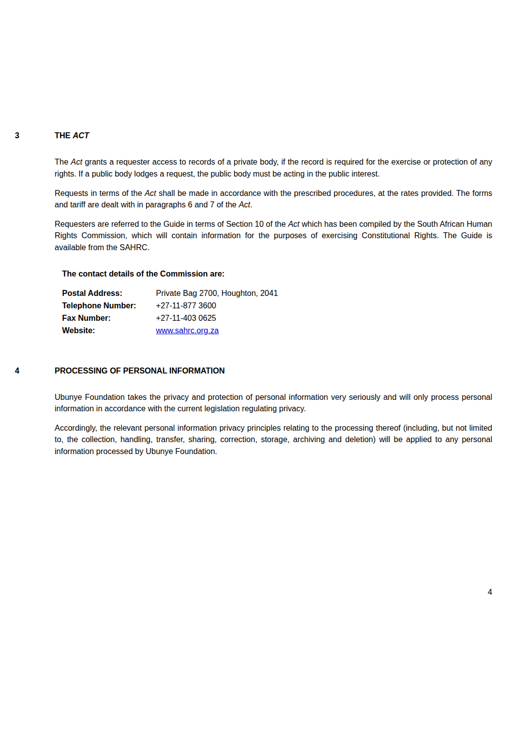3 THE ACT
The Act grants a requester access to records of a private body, if the record is required for the exercise or protection of any rights. If a public body lodges a request, the public body must be acting in the public interest.
Requests in terms of the Act shall be made in accordance with the prescribed procedures, at the rates provided. The forms and tariff are dealt with in paragraphs 6 and 7 of the Act.
Requesters are referred to the Guide in terms of Section 10 of the Act which has been compiled by the South African Human Rights Commission, which will contain information for the purposes of exercising Constitutional Rights. The Guide is available from the SAHRC.
The contact details of the Commission are:
| Postal Address: | Private Bag 2700, Houghton, 2041 |
| Telephone Number: | +27-11-877 3600 |
| Fax Number: | +27-11-403 0625 |
| Website: | www.sahrc.org.za |
4 PROCESSING OF PERSONAL INFORMATION
Ubunye Foundation takes the privacy and protection of personal information very seriously and will only process personal information in accordance with the current legislation regulating privacy.
Accordingly, the relevant personal information privacy principles relating to the processing thereof (including, but not limited to, the collection, handling, transfer, sharing, correction, storage, archiving and deletion) will be applied to any personal information processed by Ubunye Foundation.
4